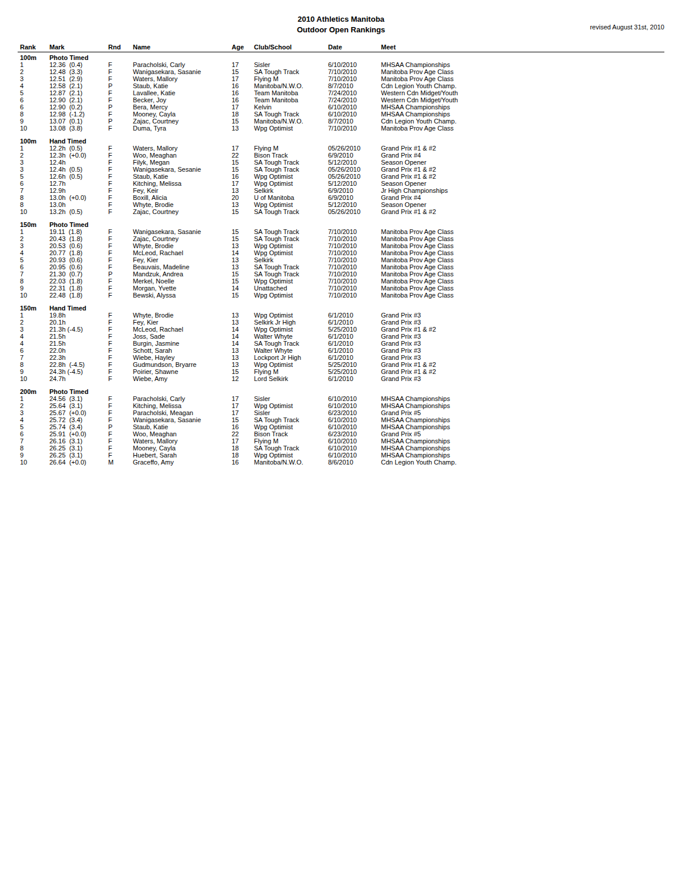revised August 31st, 2010
2010 Athletics Manitoba
Outdoor Open Rankings
| Rank | Mark | Rnd | Name | Age | Club/School | Date | Meet |
| --- | --- | --- | --- | --- | --- | --- | --- |
| 100m | Photo Timed | | | | | | |
| 1 | 12.36 (0.4) | F | Paracholski, Carly | 17 | Sisler | 6/10/2010 | MHSAA Championships |
| 2 | 12.48 (3.3) | F | Wanigasekara, Sasanie | 15 | SA Tough Track | 7/10/2010 | Manitoba Prov Age Class |
| 3 | 12.51 (2.9) | F | Waters, Mallory | 17 | Flying M | 7/10/2010 | Manitoba Prov Age Class |
| 4 | 12.58 (2.1) | P | Staub, Katie | 16 | Manitoba/N.W.O. | 8/7/2010 | Cdn Legion Youth Champ. |
| 5 | 12.87 (2.1) | F | Lavallee, Katie | 16 | Team Manitoba | 7/24/2010 | Western Cdn Midget/Youth |
| 6 | 12.90 (2.1) | F | Becker, Joy | 16 | Team Manitoba | 7/24/2010 | Western Cdn Midget/Youth |
| 6 | 12.90 (0.2) | P | Bera, Mercy | 17 | Kelvin | 6/10/2010 | MHSAA Championships |
| 8 | 12.98 (-1.2) | F | Mooney, Cayla | 18 | SA Tough Track | 6/10/2010 | MHSAA Championships |
| 9 | 13.07 (0.1) | P | Zajac, Courtney | 15 | Manitoba/N.W.O. | 8/7/2010 | Cdn Legion Youth Champ. |
| 10 | 13.08 (3.8) | F | Duma, Tyra | 13 | Wpg Optimist | 7/10/2010 | Manitoba Prov Age Class |
| 100m | Hand Timed | | | | | | |
| 1 | 12.2h (0.5) | F | Waters, Mallory | 17 | Flying M | 05/26/2010 | Grand Prix #1 & #2 |
| 2 | 12.3h (+0.0) | F | Woo, Meaghan | 22 | Bison Track | 6/9/2010 | Grand Prix #4 |
| 3 | 12.4h | F | Filyk, Megan | 15 | SA Tough Track | 5/12/2010 | Season Opener |
| 3 | 12.4h (0.5) | F | Wanigasekara, Sesanie | 15 | SA Tough Track | 05/26/2010 | Grand Prix #1 & #2 |
| 5 | 12.6h (0.5) | F | Staub, Katie | 16 | Wpg Optimist | 05/26/2010 | Grand Prix #1 & #2 |
| 6 | 12.7h | F | Kitching, Melissa | 17 | Wpg Optimist | 5/12/2010 | Season Opener |
| 7 | 12.9h | F | Fey, Keir | 13 | Selkirk | 6/9/2010 | Jr High Championships |
| 8 | 13.0h (+0.0) | F | Boxill, Alicia | 20 | U of Manitoba | 6/9/2010 | Grand Prix #4 |
| 8 | 13.0h | F | Whyte, Brodie | 13 | Wpg Optimist | 5/12/2010 | Season Opener |
| 10 | 13.2h (0.5) | F | Zajac, Courtney | 15 | SA Tough Track | 05/26/2010 | Grand Prix #1 & #2 |
| 150m | Photo Timed | | | | | | |
| 1 | 19.11 (1.8) | F | Wanigasekara, Sasanie | 15 | SA Tough Track | 7/10/2010 | Manitoba Prov Age Class |
| 2 | 20.43 (1.8) | F | Zajac, Courtney | 15 | SA Tough Track | 7/10/2010 | Manitoba Prov Age Class |
| 3 | 20.53 (0.6) | F | Whyte, Brodie | 13 | Wpg Optimist | 7/10/2010 | Manitoba Prov Age Class |
| 4 | 20.77 (1.8) | F | McLeod, Rachael | 14 | Wpg Optimist | 7/10/2010 | Manitoba Prov Age Class |
| 5 | 20.93 (0.6) | F | Fey, Kier | 13 | Selkirk | 7/10/2010 | Manitoba Prov Age Class |
| 6 | 20.95 (0.6) | F | Beauvais, Madeline | 13 | SA Tough Track | 7/10/2010 | Manitoba Prov Age Class |
| 7 | 21.30 (0.7) | P | Mandzuk, Andrea | 15 | SA Tough Track | 7/10/2010 | Manitoba Prov Age Class |
| 8 | 22.03 (1.8) | F | Merkel, Noelle | 15 | Wpg Optimist | 7/10/2010 | Manitoba Prov Age Class |
| 9 | 22.31 (1.8) | F | Morgan, Yvette | 14 | Unattached | 7/10/2010 | Manitoba Prov Age Class |
| 10 | 22.48 (1.8) | F | Bewski, Alyssa | 15 | Wpg Optimist | 7/10/2010 | Manitoba Prov Age Class |
| 150m | Hand Timed | | | | | | |
| 1 | 19.8h | F | Whyte, Brodie | 13 | Wpg Optimist | 6/1/2010 | Grand Prix #3 |
| 2 | 20.1h | F | Fey, Kier | 13 | Selkirk Jr High | 6/1/2010 | Grand Prix #3 |
| 3 | 21.3h (-4.5) | F | McLeod, Rachael | 14 | Wpg Optimist | 5/25/2010 | Grand Prix #1 & #2 |
| 4 | 21.5h | F | Joss, Sade | 14 | Walter Whyte | 6/1/2010 | Grand Prix #3 |
| 4 | 21.5h | F | Burgin, Jasmine | 14 | SA Tough Track | 6/1/2010 | Grand Prix #3 |
| 6 | 22.0h | F | Schott, Sarah | 13 | Walter Whyte | 6/1/2010 | Grand Prix #3 |
| 7 | 22.3h | F | Wiebe, Hayley | 13 | Lockport Jr High | 6/1/2010 | Grand Prix #3 |
| 8 | 22.8h (-4.5) | F | Gudmundson, Bryarre | 13 | Wpg Optimist | 5/25/2010 | Grand Prix #1 & #2 |
| 9 | 24.3h (-4.5) | F | Poirier, Shawne | 15 | Flying M | 5/25/2010 | Grand Prix #1 & #2 |
| 10 | 24.7h | F | Wiebe, Amy | 12 | Lord Selkirk | 6/1/2010 | Grand Prix #3 |
| 200m | Photo Timed | | | | | | |
| 1 | 24.56 (3.1) | F | Paracholski, Carly | 17 | Sisler | 6/10/2010 | MHSAA Championships |
| 2 | 25.64 (3.1) | F | Kitching, Melissa | 17 | Wpg Optimist | 6/10/2010 | MHSAA Championships |
| 3 | 25.67 (+0.0) | F | Paracholski, Meagan | 17 | Sisler | 6/23/2010 | Grand Prix #5 |
| 4 | 25.72 (3.4) | F | Wanigasekara, Sasanie | 15 | SA Tough Track | 6/10/2010 | MHSAA Championships |
| 5 | 25.74 (3.4) | P | Staub, Katie | 16 | Wpg Optimist | 6/10/2010 | MHSAA Championships |
| 6 | 25.91 (+0.0) | F | Woo, Meaghan | 22 | Bison Track | 6/23/2010 | Grand Prix #5 |
| 7 | 26.16 (3.1) | F | Waters, Mallory | 17 | Flying M | 6/10/2010 | MHSAA Championships |
| 8 | 26.25 (3.1) | F | Mooney, Cayla | 18 | SA Tough Track | 6/10/2010 | MHSAA Championships |
| 9 | 26.25 (3.1) | F | Huebert, Sarah | 18 | Wpg Optimist | 6/10/2010 | MHSAA Championships |
| 10 | 26.64 (+0.0) | M | Graceffo, Amy | 16 | Manitoba/N.W.O. | 8/6/2010 | Cdn Legion Youth Champ. |